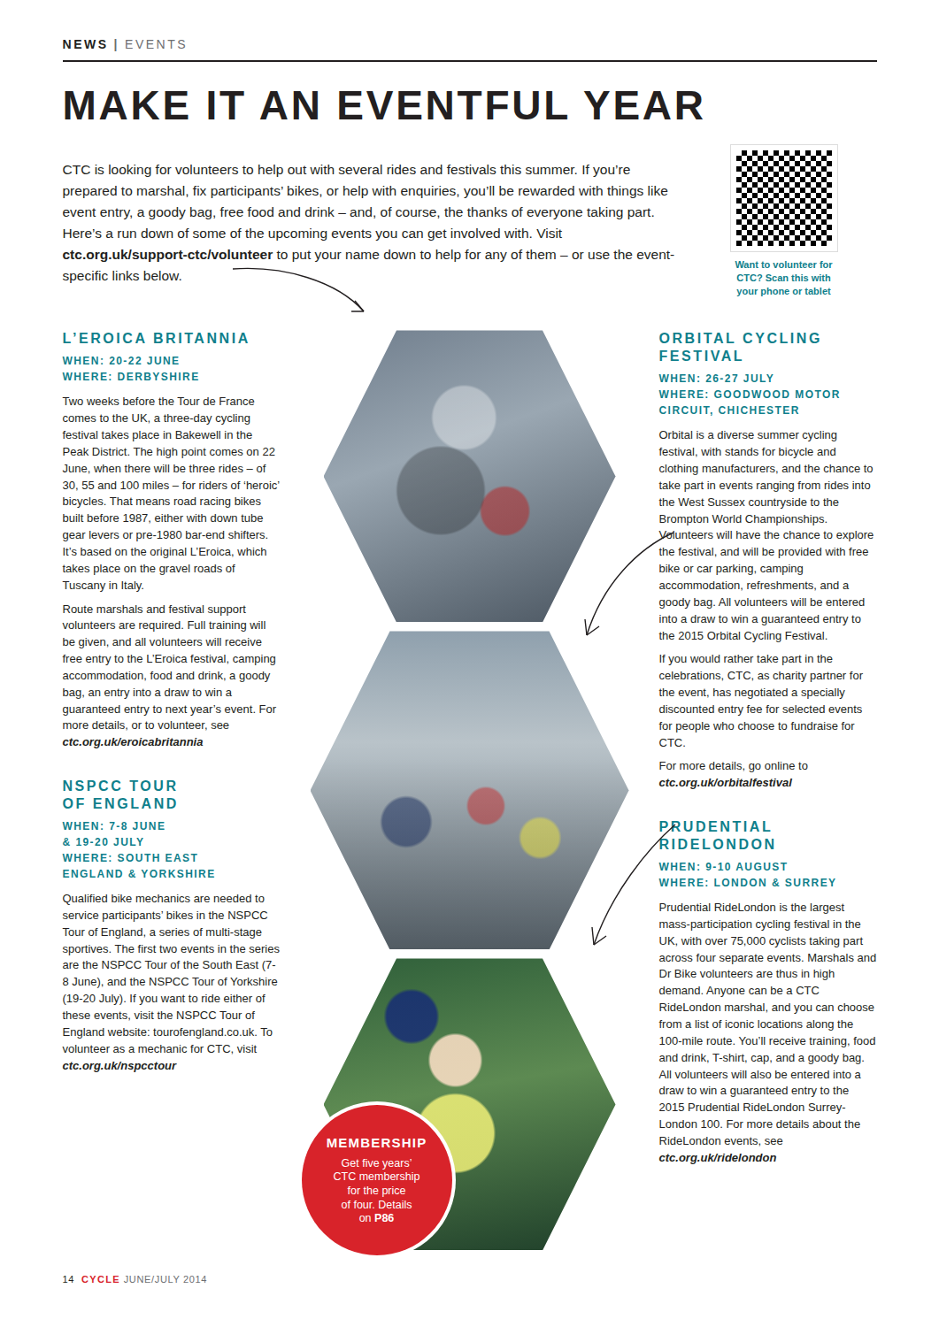NEWS|EVENTS
MAKE IT AN EVENTFUL YEAR
CTC is looking for volunteers to help out with several rides and festivals this summer. If you’re prepared to marshal, fix participants’ bikes, or help with enquiries, you’ll be rewarded with things like event entry, a goody bag, free food and drink – and, of course, the thanks of everyone taking part. Here’s a run down of some of the upcoming events you can get involved with. Visit ctc.org.uk/support-ctc/volunteer to put your name down to help for any of them – or use the event-specific links below.
Want to volunteer for
CTC? Scan this with
your phone or tablet
L’EROICA BRITANNIA
WHEN: 20-22 JUNE
WHERE: DERBYSHIRE
Two weeks before the Tour de France comes to the UK, a three-day cycling festival takes place in Bakewell in the Peak District. The high point comes on 22 June, when there will be three rides – of 30, 55 and 100 miles – for riders of ‘heroic’ bicycles. That means road racing bikes built before 1987, either with down tube gear levers or pre-1980 bar-end shifters. It’s based on the original L’Eroica, which takes place on the gravel roads of Tuscany in Italy.
Route marshals and festival support volunteers are required. Full training will be given, and all volunteers will receive free entry to the L’Eroica festival, camping accommodation, food and drink, a goody bag, an entry into a draw to win a guaranteed entry to next year’s event. For more details, or to volunteer, see ctc.org.uk/eroicabritannia
NSPCC TOUR
OF ENGLAND
WHEN: 7-8 JUNE
& 19-20 JULY
WHERE: SOUTH EAST
ENGLAND & YORKSHIRE
Qualified bike mechanics are needed to service participants’ bikes in the NSPCC Tour of England, a series of multi-stage sportives. The first two events in the series are the NSPCC Tour of the South East (7-8 June), and the NSPCC Tour of Yorkshire (19-20 July). If you want to ride either of these events, visit the NSPCC Tour of England website: tourofengland.co.uk. To volunteer as a mechanic for CTC, visit ctc.org.uk/nspcctour
MEMBERSHIP
Get five years’
CTC membership
for the price
of four. Details
on P86
ORBITAL CYCLING
FESTIVAL
WHEN: 26-27 JULY
WHERE: GOODWOOD MOTOR
CIRCUIT, CHICHESTER
Orbital is a diverse summer cycling festival, with stands for bicycle and clothing manufacturers, and the chance to take part in events ranging from rides into the West Sussex countryside to the Brompton World Championships. Volunteers will have the chance to explore the festival, and will be provided with free bike or car parking, camping accommodation, refreshments, and a goody bag. All volunteers will be entered into a draw to win a guaranteed entry to the 2015 Orbital Cycling Festival.
If you would rather take part in the celebrations, CTC, as charity partner for the event, has negotiated a specially discounted entry fee for selected events for people who choose to fundraise for CTC.
For more details, go online to ctc.org.uk/orbitalfestival
PRUDENTIAL
RIDELONDON
WHEN: 9-10 AUGUST
WHERE: LONDON & SURREY
Prudential RideLondon is the largest mass-participation cycling festival in the UK, with over 75,000 cyclists taking part across four separate events. Marshals and Dr Bike volunteers are thus in high demand. Anyone can be a CTC RideLondon marshal, and you can choose from a list of iconic locations along the 100-mile route. You’ll receive training, food and drink, T-shirt, cap, and a goody bag. All volunteers will also be entered into a draw to win a guaranteed entry to the 2015 Prudential RideLondon Surrey-London 100. For more details about the RideLondon events, see ctc.org.uk/ridelondon
14 CYCLE JUNE/JULY 2014